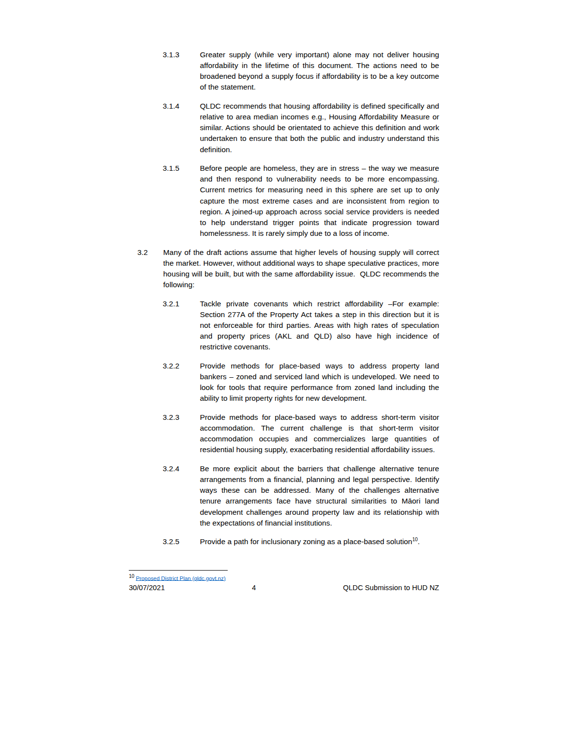3.1.3 Greater supply (while very important) alone may not deliver housing affordability in the lifetime of this document. The actions need to be broadened beyond a supply focus if affordability is to be a key outcome of the statement.
3.1.4 QLDC recommends that housing affordability is defined specifically and relative to area median incomes e.g., Housing Affordability Measure or similar. Actions should be orientated to achieve this definition and work undertaken to ensure that both the public and industry understand this definition.
3.1.5 Before people are homeless, they are in stress – the way we measure and then respond to vulnerability needs to be more encompassing. Current metrics for measuring need in this sphere are set up to only capture the most extreme cases and are inconsistent from region to region. A joined-up approach across social service providers is needed to help understand trigger points that indicate progression toward homelessness. It is rarely simply due to a loss of income.
3.2 Many of the draft actions assume that higher levels of housing supply will correct the market. However, without additional ways to shape speculative practices, more housing will be built, but with the same affordability issue. QLDC recommends the following:
3.2.1 Tackle private covenants which restrict affordability –For example: Section 277A of the Property Act takes a step in this direction but it is not enforceable for third parties. Areas with high rates of speculation and property prices (AKL and QLD) also have high incidence of restrictive covenants.
3.2.2 Provide methods for place-based ways to address property land bankers – zoned and serviced land which is undeveloped. We need to look for tools that require performance from zoned land including the ability to limit property rights for new development.
3.2.3 Provide methods for place-based ways to address short-term visitor accommodation. The current challenge is that short-term visitor accommodation occupies and commercializes large quantities of residential housing supply, exacerbating residential affordability issues.
3.2.4 Be more explicit about the barriers that challenge alternative tenure arrangements from a financial, planning and legal perspective. Identify ways these can be addressed. Many of the challenges alternative tenure arrangements face have structural similarities to Māori land development challenges around property law and its relationship with the expectations of financial institutions.
3.2.5 Provide a path for inclusionary zoning as a place-based solution10.
10 Proposed District Plan (qldc.govt.nz)
30/07/2021 4 QLDC Submission to HUD NZ